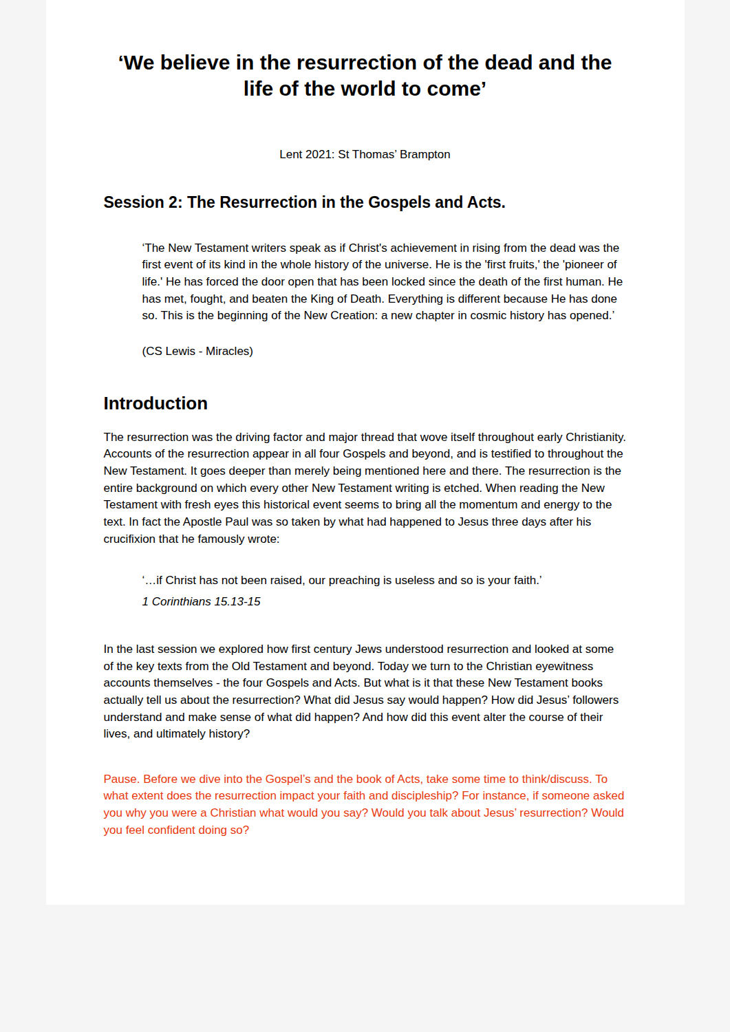‘We believe in the resurrection of the dead and the life of the world to come’
Lent 2021: St Thomas’ Brampton
Session 2: The Resurrection in the Gospels and Acts.
‘The New Testament writers speak as if Christ's achievement in rising from the dead was the first event of its kind in the whole history of the universe. He is the 'first fruits,' the 'pioneer of life.' He has forced the door open that has been locked since the death of the first human. He has met, fought, and beaten the King of Death. Everything is different because He has done so. This is the beginning of the New Creation: a new chapter in cosmic history has opened.’
(CS Lewis - Miracles)
Introduction
The resurrection was the driving factor and major thread that wove itself throughout early Christianity. Accounts of the resurrection appear in all four Gospels and beyond, and is testified to throughout the New Testament. It goes deeper than merely being mentioned here and there. The resurrection is the entire background on which every other New Testament writing is etched. When reading the New Testament with fresh eyes this historical event seems to bring all the momentum and energy to the text. In fact the Apostle Paul was so taken by what had happened to Jesus three days after his crucifixion that he famously wrote:
‘…if Christ has not been raised, our preaching is useless and so is your faith.’
1 Corinthians 15.13-15
In the last session we explored how first century Jews understood resurrection and looked at some of the key texts from the Old Testament and beyond. Today we turn to the Christian eyewitness accounts themselves - the four Gospels and Acts. But what is it that these New Testament books actually tell us about the resurrection? What did Jesus say would happen? How did Jesus’ followers understand and make sense of what did happen? And how did this event alter the course of their lives, and ultimately history?
Pause. Before we dive into the Gospel’s and the book of Acts, take some time to think/discuss. To what extent does the resurrection impact your faith and discipleship? For instance, if someone asked you why you were a Christian what would you say? Would you talk about Jesus’ resurrection? Would you feel confident doing so?